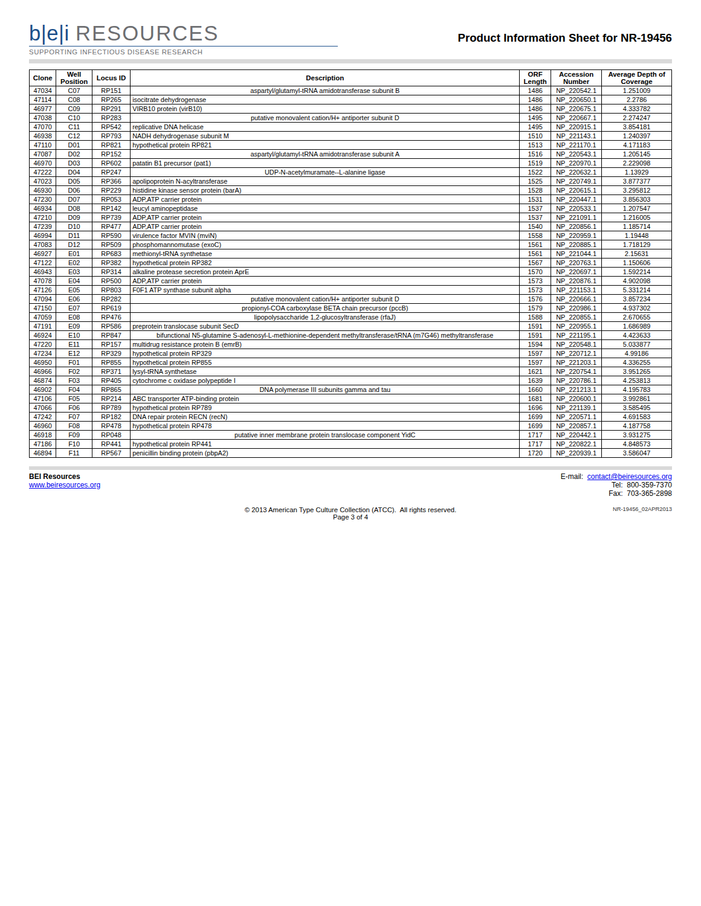b|e|i RESOURCES
SUPPORTING INFECTIOUS DISEASE RESEARCH
Product Information Sheet for NR-19456
| Clone | Well Position | Locus ID | Description | ORF Length | Accession Number | Average Depth of Coverage |
| --- | --- | --- | --- | --- | --- | --- |
| 47034 | C07 | RP151 | aspartyl/glutamyl-tRNA amidotransferase subunit B | 1486 | NP_220542.1 | 1.251009 |
| 47114 | C08 | RP265 | isocitrate dehydrogenase | 1486 | NP_220650.1 | 2.2786 |
| 46977 | C09 | RP291 | VIRB10 protein (virB10) | 1486 | NP_220675.1 | 4.333782 |
| 47038 | C10 | RP283 | putative monovalent cation/H+ antiporter subunit D | 1495 | NP_220667.1 | 2.274247 |
| 47070 | C11 | RP542 | replicative DNA helicase | 1495 | NP_220915.1 | 3.854181 |
| 46938 | C12 | RP793 | NADH dehydrogenase subunit M | 1510 | NP_221143.1 | 1.240397 |
| 47110 | D01 | RP821 | hypothetical protein RP821 | 1513 | NP_221170.1 | 4.171183 |
| 47087 | D02 | RP152 | aspartyl/glutamyl-tRNA amidotransferase subunit A | 1516 | NP_220543.1 | 1.205145 |
| 46970 | D03 | RP602 | patatin B1 precursor (pat1) | 1519 | NP_220970.1 | 2.229098 |
| 47222 | D04 | RP247 | UDP-N-acetylmuramate--L-alanine ligase | 1522 | NP_220632.1 | 1.13929 |
| 47023 | D05 | RP366 | apolipoprotein N-acyltransferase | 1525 | NP_220749.1 | 3.877377 |
| 46930 | D06 | RP229 | histidine kinase sensor protein (barA) | 1528 | NP_220615.1 | 3.295812 |
| 47230 | D07 | RP053 | ADP,ATP carrier protein | 1531 | NP_220447.1 | 3.856303 |
| 46934 | D08 | RP142 | leucyl aminopeptidase | 1537 | NP_220533.1 | 1.207547 |
| 47210 | D09 | RP739 | ADP,ATP carrier protein | 1537 | NP_221091.1 | 1.216005 |
| 47239 | D10 | RP477 | ADP,ATP carrier protein | 1540 | NP_220856.1 | 1.185714 |
| 46994 | D11 | RP590 | virulence factor MVIN (mviN) | 1558 | NP_220959.1 | 1.19448 |
| 47083 | D12 | RP509 | phosphomannomutase (exoC) | 1561 | NP_220885.1 | 1.718129 |
| 46927 | E01 | RP683 | methionyl-tRNA synthetase | 1561 | NP_221044.1 | 2.15631 |
| 47122 | E02 | RP382 | hypothetical protein RP382 | 1567 | NP_220763.1 | 1.150606 |
| 46943 | E03 | RP314 | alkaline protease secretion protein AprE | 1570 | NP_220697.1 | 1.592214 |
| 47078 | E04 | RP500 | ADP,ATP carrier protein | 1573 | NP_220876.1 | 4.902098 |
| 47126 | E05 | RP803 | F0F1 ATP synthase subunit alpha | 1573 | NP_221153.1 | 5.331214 |
| 47094 | E06 | RP282 | putative monovalent cation/H+ antiporter subunit D | 1576 | NP_220666.1 | 3.857234 |
| 47150 | E07 | RP619 | propionyl-COA carboxylase BETA chain precursor (pccB) | 1579 | NP_220986.1 | 4.937302 |
| 47059 | E08 | RP476 | lipopolysaccharide 1,2-glucosyltransferase (rfaJ) | 1588 | NP_220855.1 | 2.670655 |
| 47191 | E09 | RP586 | preprotein translocase subunit SecD | 1591 | NP_220955.1 | 1.686989 |
| 46924 | E10 | RP847 | bifunctional N5-glutamine S-adenosyl-L-methionine-dependent methyltransferase/tRNA (m7G46) methyltransferase | 1591 | NP_221195.1 | 4.423633 |
| 47220 | E11 | RP157 | multidrug resistance protein B (emrB) | 1594 | NP_220548.1 | 5.033877 |
| 47234 | E12 | RP329 | hypothetical protein RP329 | 1597 | NP_220712.1 | 4.99186 |
| 46950 | F01 | RP855 | hypothetical protein RP855 | 1597 | NP_221203.1 | 4.336255 |
| 46966 | F02 | RP371 | lysyl-tRNA synthetase | 1621 | NP_220754.1 | 3.951265 |
| 46874 | F03 | RP405 | cytochrome c oxidase polypeptide I | 1639 | NP_220786.1 | 4.253813 |
| 46902 | F04 | RP865 | DNA polymerase III subunits gamma and tau | 1660 | NP_221213.1 | 4.195783 |
| 47106 | F05 | RP214 | ABC transporter ATP-binding protein | 1681 | NP_220600.1 | 3.992861 |
| 47066 | F06 | RP789 | hypothetical protein RP789 | 1696 | NP_221139.1 | 3.585495 |
| 47242 | F07 | RP182 | DNA repair protein RECN (recN) | 1699 | NP_220571.1 | 4.691583 |
| 46960 | F08 | RP478 | hypothetical protein RP478 | 1699 | NP_220857.1 | 4.187758 |
| 46918 | F09 | RP048 | putative inner membrane protein translocase component YidC | 1717 | NP_220442.1 | 3.931275 |
| 47186 | F10 | RP441 | hypothetical protein RP441 | 1717 | NP_220822.1 | 4.848573 |
| 46894 | F11 | RP567 | penicillin binding protein (pbpA2) | 1720 | NP_220939.1 | 3.586047 |
BEI Resources
www.beiresources.org
E-mail: contact@beiresources.org
Tel: 800-359-7370
Fax: 703-365-2898
NR-19456_02APR2013 © 2013 American Type Culture Collection (ATCC). All rights reserved.
Page 3 of 4